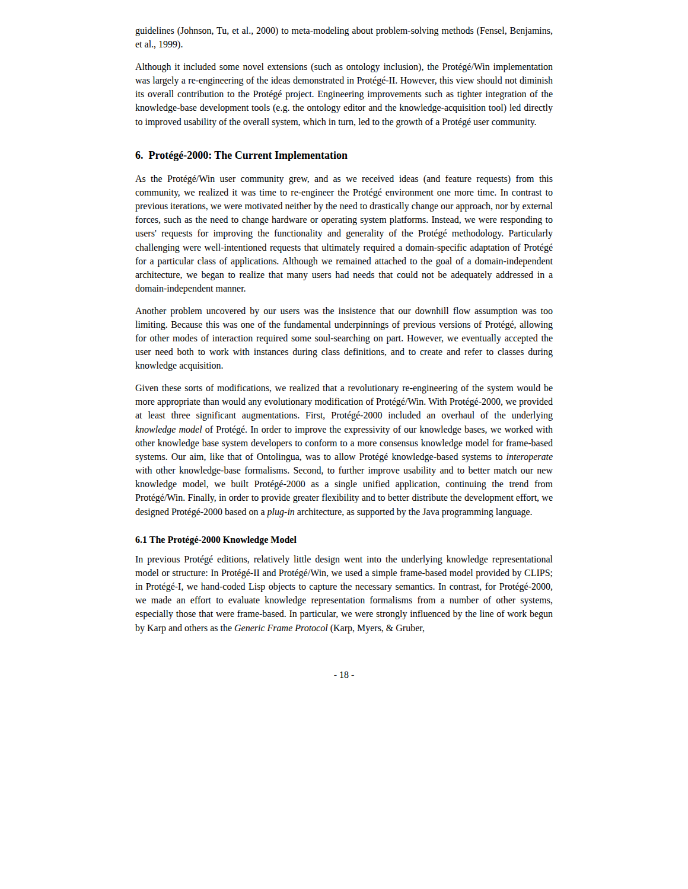guidelines (Johnson, Tu, et al., 2000) to meta-modeling about problem-solving methods (Fensel, Benjamins, et al., 1999).
Although it included some novel extensions (such as ontology inclusion), the Protégé/Win implementation was largely a re-engineering of the ideas demonstrated in Protégé-II. However, this view should not diminish its overall contribution to the Protégé project. Engineering improvements such as tighter integration of the knowledge-base development tools (e.g. the ontology editor and the knowledge-acquisition tool) led directly to improved usability of the overall system, which in turn, led to the growth of a Protégé user community.
6. Protégé-2000: The Current Implementation
As the Protégé/Win user community grew, and as we received ideas (and feature requests) from this community, we realized it was time to re-engineer the Protégé environment one more time. In contrast to previous iterations, we were motivated neither by the need to drastically change our approach, nor by external forces, such as the need to change hardware or operating system platforms. Instead, we were responding to users' requests for improving the functionality and generality of the Protégé methodology. Particularly challenging were well-intentioned requests that ultimately required a domain-specific adaptation of Protégé for a particular class of applications. Although we remained attached to the goal of a domain-independent architecture, we began to realize that many users had needs that could not be adequately addressed in a domain-independent manner.
Another problem uncovered by our users was the insistence that our downhill flow assumption was too limiting. Because this was one of the fundamental underpinnings of previous versions of Protégé, allowing for other modes of interaction required some soul-searching on part. However, we eventually accepted the user need both to work with instances during class definitions, and to create and refer to classes during knowledge acquisition.
Given these sorts of modifications, we realized that a revolutionary re-engineering of the system would be more appropriate than would any evolutionary modification of Protégé/Win. With Protégé-2000, we provided at least three significant augmentations. First, Protégé-2000 included an overhaul of the underlying knowledge model of Protégé. In order to improve the expressivity of our knowledge bases, we worked with other knowledge base system developers to conform to a more consensus knowledge model for frame-based systems. Our aim, like that of Ontolingua, was to allow Protégé knowledge-based systems to interoperate with other knowledge-base formalisms. Second, to further improve usability and to better match our new knowledge model, we built Protégé-2000 as a single unified application, continuing the trend from Protégé/Win. Finally, in order to provide greater flexibility and to better distribute the development effort, we designed Protégé-2000 based on a plug-in architecture, as supported by the Java programming language.
6.1 The Protégé-2000 Knowledge Model
In previous Protégé editions, relatively little design went into the underlying knowledge representational model or structure: In Protégé-II and Protégé/Win, we used a simple frame-based model provided by CLIPS; in Protégé-I, we hand-coded Lisp objects to capture the necessary semantics. In contrast, for Protégé-2000, we made an effort to evaluate knowledge representation formalisms from a number of other systems, especially those that were frame-based. In particular, we were strongly influenced by the line of work begun by Karp and others as the Generic Frame Protocol (Karp, Myers, & Gruber,
- 18 -